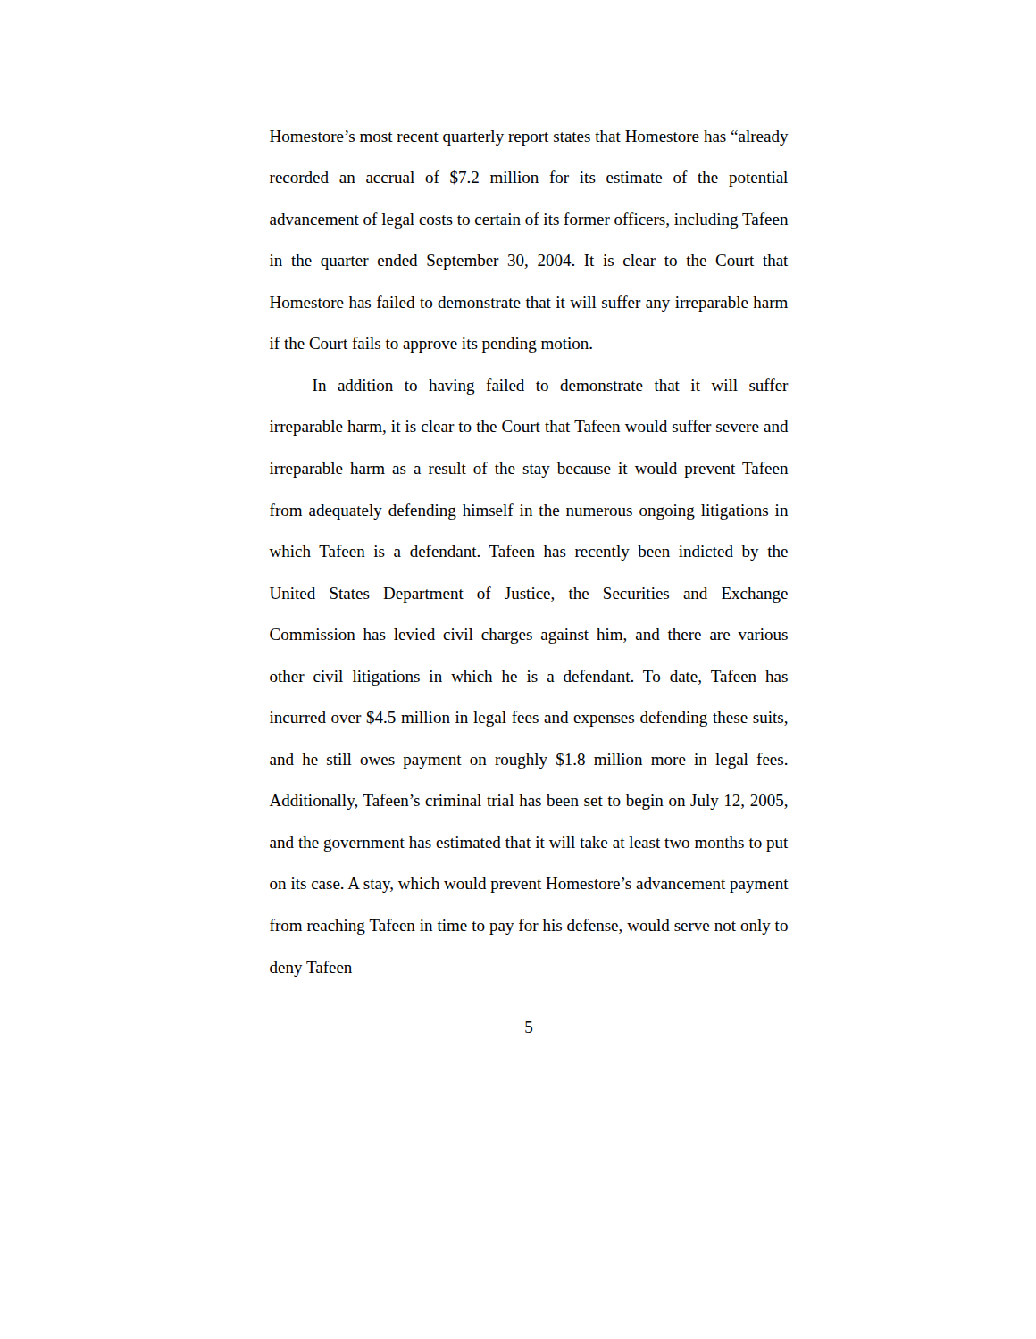Homestore’s most recent quarterly report states that Homestore has “already recorded an accrual of $7.2 million for its estimate of the potential advancement of legal costs to certain of its former officers, including Tafeen in the quarter ended September 30, 2004. It is clear to the Court that Homestore has failed to demonstrate that it will suffer any irreparable harm if the Court fails to approve its pending motion.
In addition to having failed to demonstrate that it will suffer irreparable harm, it is clear to the Court that Tafeen would suffer severe and irreparable harm as a result of the stay because it would prevent Tafeen from adequately defending himself in the numerous ongoing litigations in which Tafeen is a defendant. Tafeen has recently been indicted by the United States Department of Justice, the Securities and Exchange Commission has levied civil charges against him, and there are various other civil litigations in which he is a defendant. To date, Tafeen has incurred over $4.5 million in legal fees and expenses defending these suits, and he still owes payment on roughly $1.8 million more in legal fees. Additionally, Tafeen’s criminal trial has been set to begin on July 12, 2005, and the government has estimated that it will take at least two months to put on its case. A stay, which would prevent Homestore’s advancement payment from reaching Tafeen in time to pay for his defense, would serve not only to deny Tafeen
5